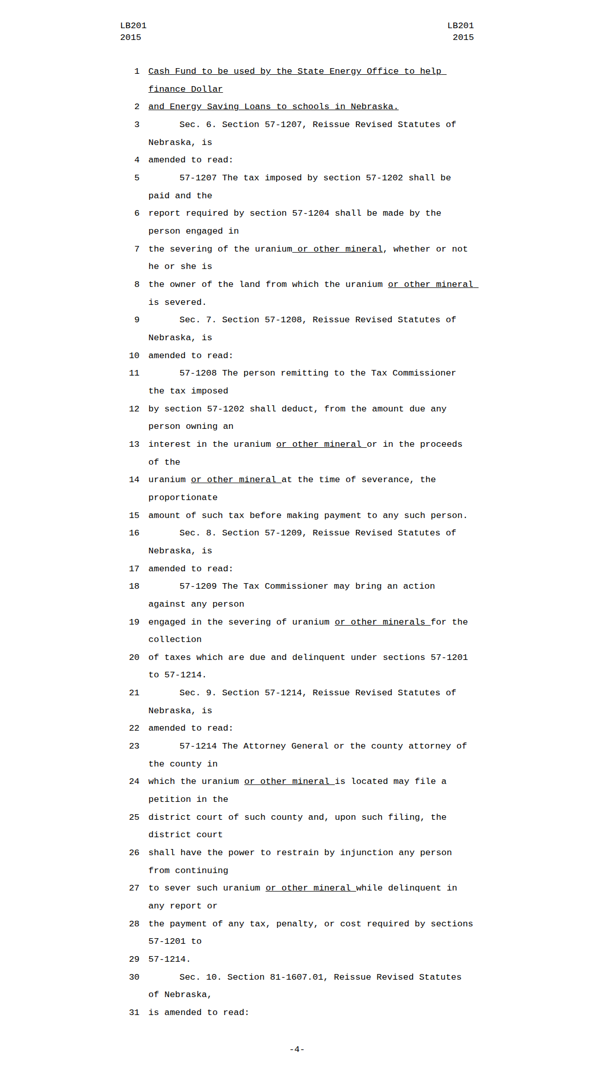LB201
2015
LB201
2015
Cash Fund to be used by the State Energy Office to help finance Dollar
and Energy Saving Loans to schools in Nebraska.
Sec. 6. Section 57-1207, Reissue Revised Statutes of Nebraska, is
amended to read:
57-1207 The tax imposed by section 57-1202 shall be paid and the
report required by section 57-1204 shall be made by the person engaged in
the severing of the uranium or other mineral, whether or not he or she is
the owner of the land from which the uranium or other mineral is severed.
Sec. 7. Section 57-1208, Reissue Revised Statutes of Nebraska, is
amended to read:
57-1208 The person remitting to the Tax Commissioner the tax imposed
by section 57-1202 shall deduct, from the amount due any person owning an
interest in the uranium or other mineral or in the proceeds of the
uranium or other mineral at the time of severance, the proportionate
amount of such tax before making payment to any such person.
Sec. 8. Section 57-1209, Reissue Revised Statutes of Nebraska, is
amended to read:
57-1209 The Tax Commissioner may bring an action against any person
engaged in the severing of uranium or other minerals for the collection
of taxes which are due and delinquent under sections 57-1201 to 57-1214.
Sec. 9. Section 57-1214, Reissue Revised Statutes of Nebraska, is
amended to read:
57-1214 The Attorney General or the county attorney of the county in
which the uranium or other mineral is located may file a petition in the
district court of such county and, upon such filing, the district court
shall have the power to restrain by injunction any person from continuing
to sever such uranium or other mineral while delinquent in any report or
the payment of any tax, penalty, or cost required by sections 57-1201 to
57-1214.
Sec. 10. Section 81-1607.01, Reissue Revised Statutes of Nebraska,
is amended to read:
-4-